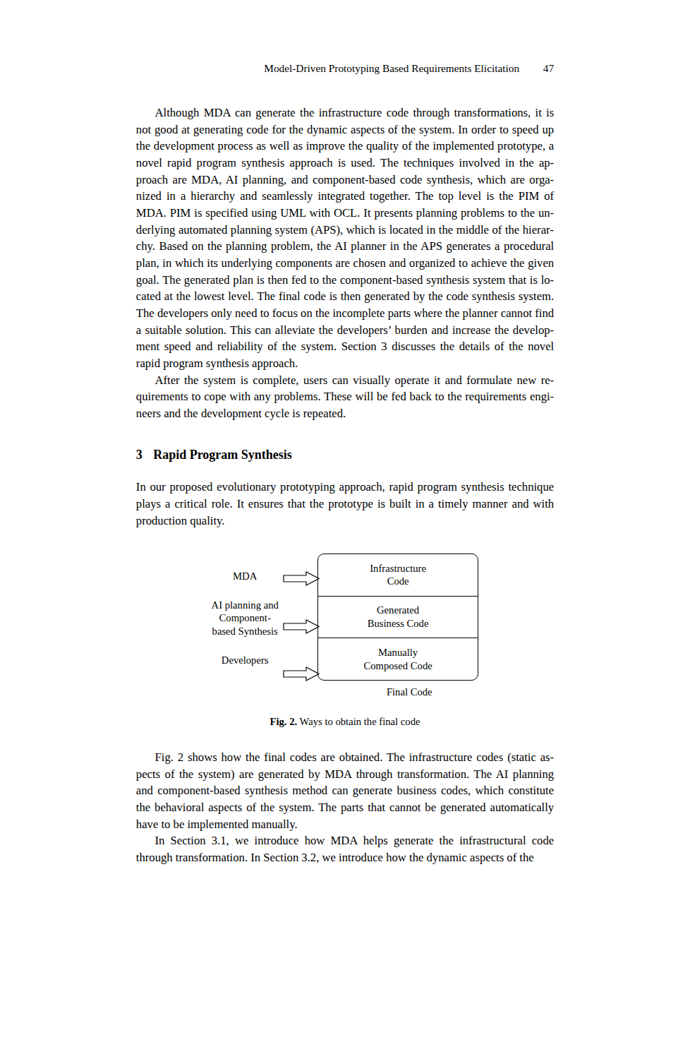Model-Driven Prototyping Based Requirements Elicitation 47
Although MDA can generate the infrastructure code through transformations, it is not good at generating code for the dynamic aspects of the system. In order to speed up the development process as well as improve the quality of the implemented prototype, a novel rapid program synthesis approach is used. The techniques involved in the approach are MDA, AI planning, and component-based code synthesis, which are organized in a hierarchy and seamlessly integrated together. The top level is the PIM of MDA. PIM is specified using UML with OCL. It presents planning problems to the underlying automated planning system (APS), which is located in the middle of the hierarchy. Based on the planning problem, the AI planner in the APS generates a procedural plan, in which its underlying components are chosen and organized to achieve the given goal. The generated plan is then fed to the component-based synthesis system that is located at the lowest level. The final code is then generated by the code synthesis system. The developers only need to focus on the incomplete parts where the planner cannot find a suitable solution. This can alleviate the developers’ burden and increase the development speed and reliability of the system. Section 3 discusses the details of the novel rapid program synthesis approach.
After the system is complete, users can visually operate it and formulate new requirements to cope with any problems. These will be fed back to the requirements engineers and the development cycle is repeated.
3 Rapid Program Synthesis
In our proposed evolutionary prototyping approach, rapid program synthesis technique plays a critical role. It ensures that the prototype is built in a timely manner and with production quality.
MDA
AI planning and
Component-
based Synthesis
Developers
Infrastructure
Code
Generated
Business Code
Manually
Composed Code
Final Code
Fig. 2. Ways to obtain the final code
Fig. 2 shows how the final codes are obtained. The infrastructure codes (static aspects of the system) are generated by MDA through transformation. The AI planning and component-based synthesis method can generate business codes, which constitute the behavioral aspects of the system. The parts that cannot be generated automatically have to be implemented manually.
In Section 3.1, we introduce how MDA helps generate the infrastructural code through transformation. In Section 3.2, we introduce how the dynamic aspects of the